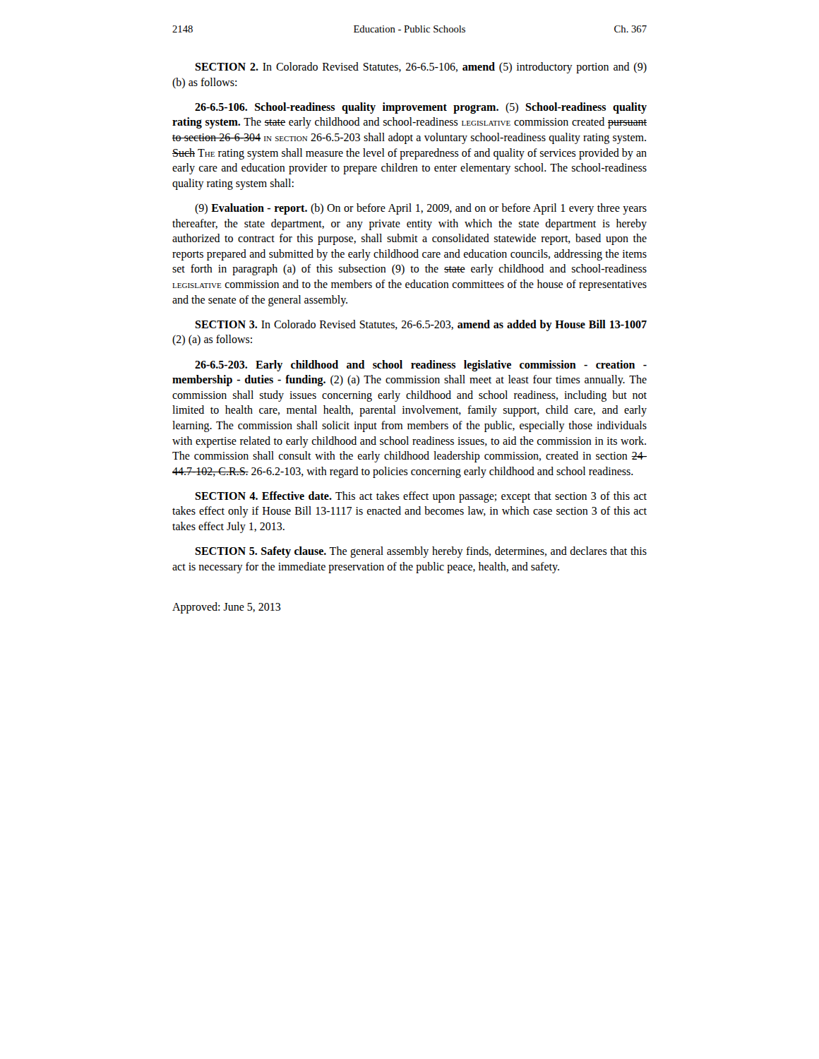2148 Education - Public Schools Ch. 367
SECTION 2. In Colorado Revised Statutes, 26-6.5-106, amend (5) introductory portion and (9) (b) as follows:
26-6.5-106. School-readiness quality improvement program. (5) School-readiness quality rating system. The state early childhood and school-readiness legislative commission created pursuant to section 26-6-304 in section 26-6.5-203 shall adopt a voluntary school-readiness quality rating system. Such The rating system shall measure the level of preparedness of and quality of services provided by an early care and education provider to prepare children to enter elementary school. The school-readiness quality rating system shall:
(9) Evaluation - report. (b) On or before April 1, 2009, and on or before April 1 every three years thereafter, the state department, or any private entity with which the state department is hereby authorized to contract for this purpose, shall submit a consolidated statewide report, based upon the reports prepared and submitted by the early childhood care and education councils, addressing the items set forth in paragraph (a) of this subsection (9) to the state early childhood and school-readiness legislative commission and to the members of the education committees of the house of representatives and the senate of the general assembly.
SECTION 3. In Colorado Revised Statutes, 26-6.5-203, amend as added by House Bill 13-1007 (2) (a) as follows:
26-6.5-203. Early childhood and school readiness legislative commission - creation - membership - duties - funding. (2) (a) The commission shall meet at least four times annually. The commission shall study issues concerning early childhood and school readiness, including but not limited to health care, mental health, parental involvement, family support, child care, and early learning. The commission shall solicit input from members of the public, especially those individuals with expertise related to early childhood and school readiness issues, to aid the commission in its work. The commission shall consult with the early childhood leadership commission, created in section 24-44.7-102, C.R.S. 26-6.2-103, with regard to policies concerning early childhood and school readiness.
SECTION 4. Effective date. This act takes effect upon passage; except that section 3 of this act takes effect only if House Bill 13-1117 is enacted and becomes law, in which case section 3 of this act takes effect July 1, 2013.
SECTION 5. Safety clause. The general assembly hereby finds, determines, and declares that this act is necessary for the immediate preservation of the public peace, health, and safety.
Approved: June 5, 2013